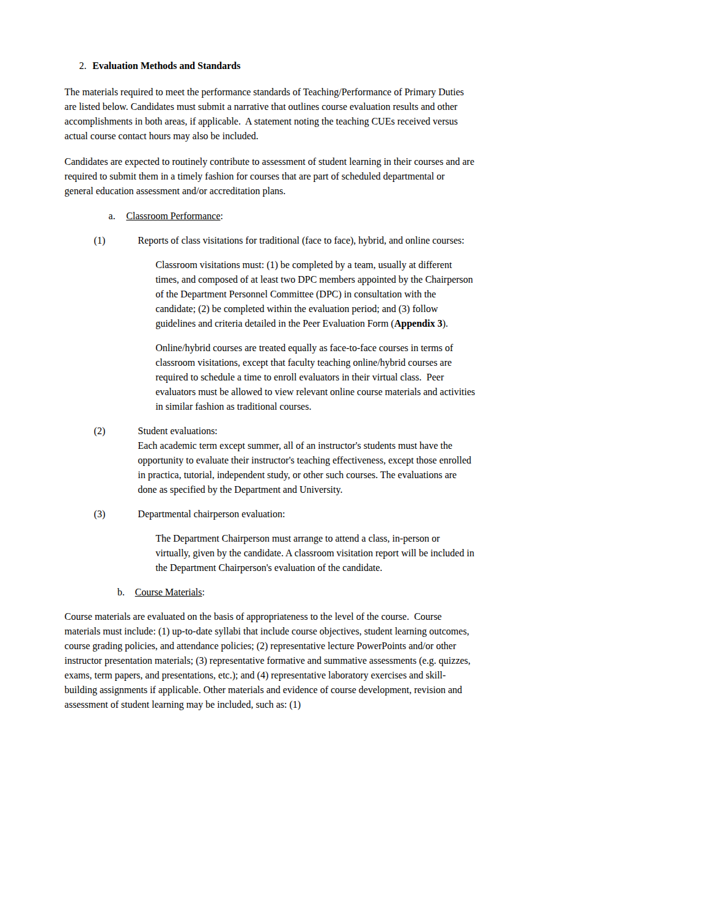2.
Evaluation Methods and Standards
The materials required to meet the performance standards of Teaching/Performance of Primary Duties are listed below. Candidates must submit a narrative that outlines course evaluation results and other accomplishments in both areas, if applicable. A statement noting the teaching CUEs received versus actual course contact hours may also be included.
Candidates are expected to routinely contribute to assessment of student learning in their courses and are required to submit them in a timely fashion for courses that are part of scheduled departmental or general education assessment and/or accreditation plans.
a. Classroom Performance:
(1)
Reports of class visitations for traditional (face to face), hybrid, and online courses:
Classroom visitations must: (1) be completed by a team, usually at different times, and composed of at least two DPC members appointed by the Chairperson of the Department Personnel Committee (DPC) in consultation with the candidate; (2) be completed within the evaluation period; and (3) follow guidelines and criteria detailed in the Peer Evaluation Form (Appendix 3).
Online/hybrid courses are treated equally as face-to-face courses in terms of classroom visitations, except that faculty teaching online/hybrid courses are required to schedule a time to enroll evaluators in their virtual class. Peer evaluators must be allowed to view relevant online course materials and activities in similar fashion as traditional courses.
(2)
Student evaluations:
Each academic term except summer, all of an instructor's students must have the opportunity to evaluate their instructor's teaching effectiveness, except those enrolled in practica, tutorial, independent study, or other such courses. The evaluations are done as specified by the Department and University.
(3)
Departmental chairperson evaluation:
The Department Chairperson must arrange to attend a class, in-person or virtually, given by the candidate. A classroom visitation report will be included in the Department Chairperson's evaluation of the candidate.
b. Course Materials:
Course materials are evaluated on the basis of appropriateness to the level of the course. Course materials must include: (1) up-to-date syllabi that include course objectives, student learning outcomes, course grading policies, and attendance policies; (2) representative lecture PowerPoints and/or other instructor presentation materials; (3) representative formative and summative assessments (e.g. quizzes, exams, term papers, and presentations, etc.); and (4) representative laboratory exercises and skill-building assignments if applicable. Other materials and evidence of course development, revision and assessment of student learning may be included, such as: (1)